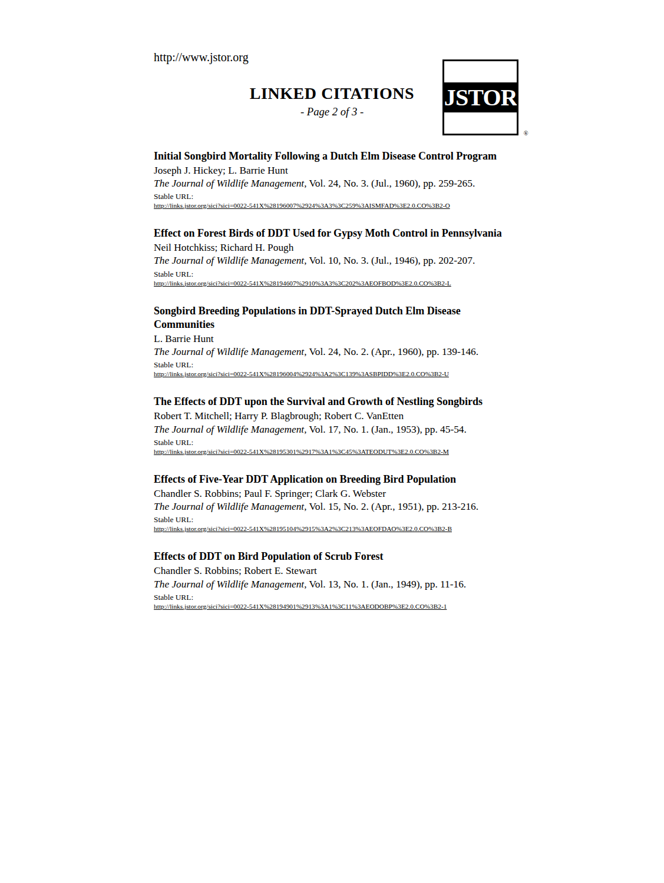http://www.jstor.org
JSTOR
®
LINKED CITATIONS
- Page 2 of 3 -
Initial Songbird Mortality Following a Dutch Elm Disease Control Program Joseph J. Hickey; L. Barrie Hunt The Journal of Wildlife Management, Vol. 24, No. 3. (Jul., 1960), pp. 259-265. Stable URL: http://links.jstor.org/sici?sici=0022-541X%28196007%2924%3A3%3C259%3AISMFAD%3E2.0.CO%3B2-O
Effect on Forest Birds of DDT Used for Gypsy Moth Control in Pennsylvania Neil Hotchkiss; Richard H. Pough The Journal of Wildlife Management, Vol. 10, No. 3. (Jul., 1946), pp. 202-207. Stable URL: http://links.jstor.org/sici?sici=0022-541X%28194607%2910%3A3%3C202%3AEOFBOD%3E2.0.CO%3B2-L
Songbird Breeding Populations in DDT-Sprayed Dutch Elm Disease Communities L. Barrie Hunt The Journal of Wildlife Management, Vol. 24, No. 2. (Apr., 1960), pp. 139-146. Stable URL: http://links.jstor.org/sici?sici=0022-541X%28196004%2924%3A2%3C139%3ASBPIDD%3E2.0.CO%3B2-U
The Effects of DDT upon the Survival and Growth of Nestling Songbirds Robert T. Mitchell; Harry P. Blagbrough; Robert C. VanEtten The Journal of Wildlife Management, Vol. 17, No. 1. (Jan., 1953), pp. 45-54. Stable URL: http://links.jstor.org/sici?sici=0022-541X%28195301%2917%3A1%3C45%3ATEODUT%3E2.0.CO%3B2-M
Effects of Five-Year DDT Application on Breeding Bird Population Chandler S. Robbins; Paul F. Springer; Clark G. Webster The Journal of Wildlife Management, Vol. 15, No. 2. (Apr., 1951), pp. 213-216. Stable URL: http://links.jstor.org/sici?sici=0022-541X%28195104%2915%3A2%3C213%3AEOFDAO%3E2.0.CO%3B2-B
Effects of DDT on Bird Population of Scrub Forest Chandler S. Robbins; Robert E. Stewart The Journal of Wildlife Management, Vol. 13, No. 1. (Jan., 1949), pp. 11-16. Stable URL: http://links.jstor.org/sici?sici=0022-541X%28194901%2913%3A1%3C11%3AEODOBP%3E2.0.CO%3B2-1